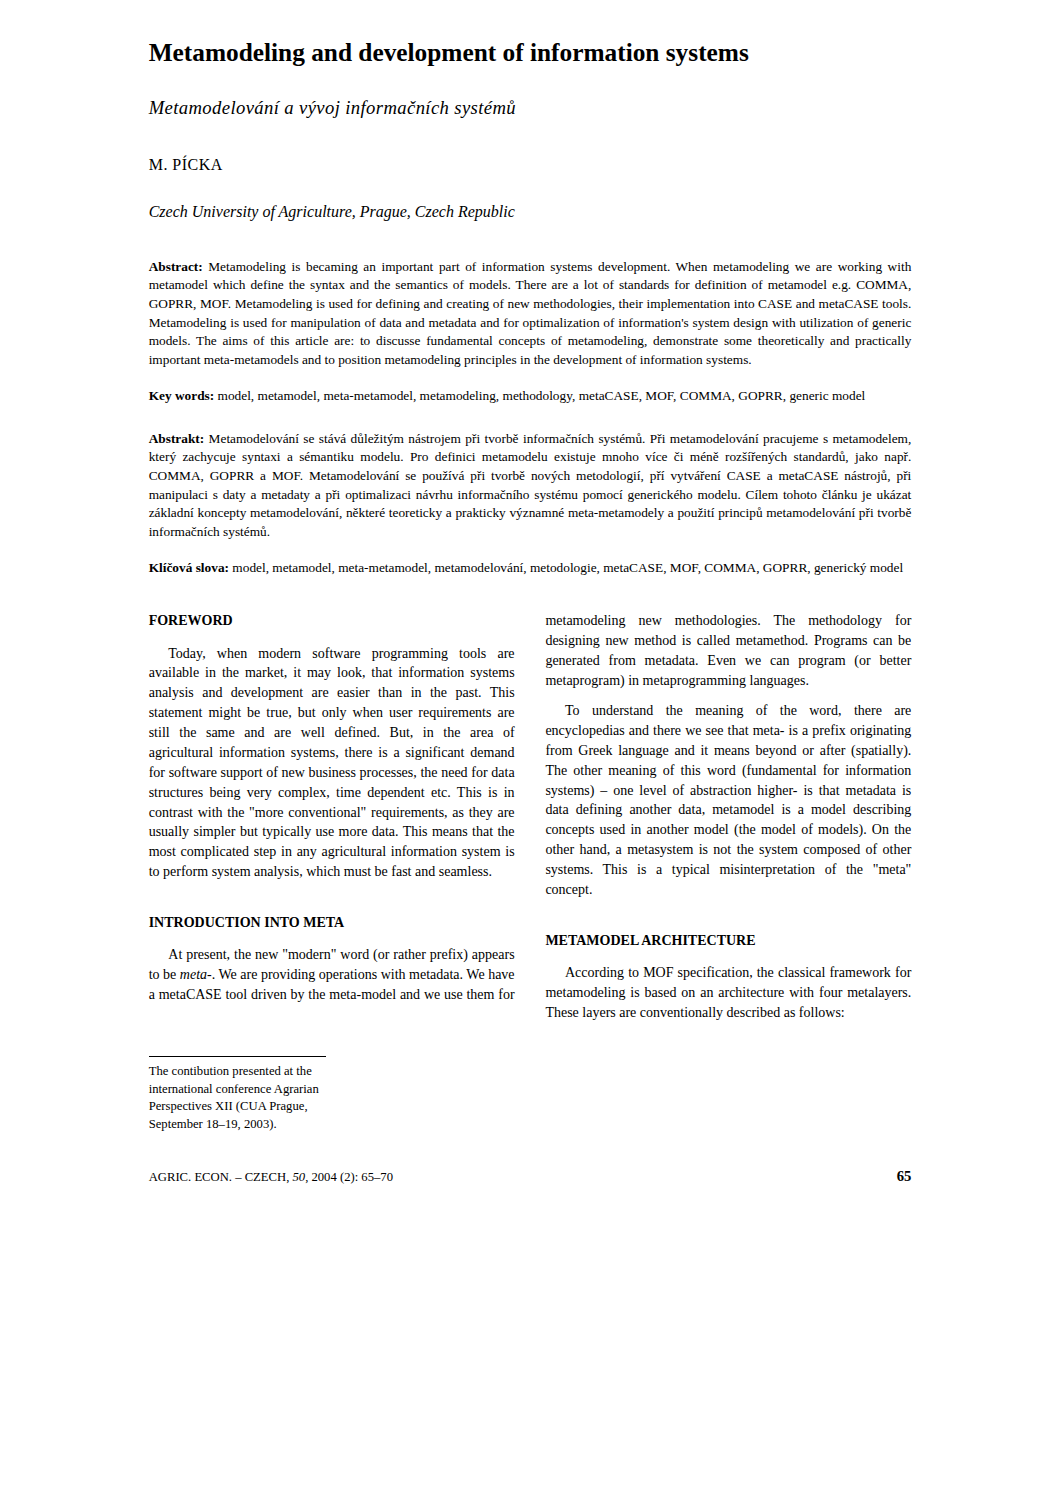Metamodeling and development of information systems
Metamodelování a vývoj informačních systémů
M. PÍCKA
Czech University of Agriculture, Prague, Czech Republic
Abstract: Metamodeling is becaming an important part of information systems development. When metamodeling we are working with metamodel which define the syntax and the semantics of models. There are a lot of standards for definition of metamodel e.g. COMMA, GOPRR, MOF. Metamodeling is used for defining and creating of new methodologies, their implementation into CASE and metaCASE tools. Metamodeling is used for manipulation of data and metadata and for optimalization of information's system design with utilization of generic models. The aims of this article are: to discusse fundamental concepts of metamodeling, demonstrate some theoretically and practically important meta-metamodels and to position metamodeling principles in the development of information systems.
Key words: model, metamodel, meta-metamodel, metamodeling, methodology, metaCASE, MOF, COMMA, GOPRR, generic model
Abstrakt: Metamodelování se stává důležitým nástrojem při tvorbě informačních systémů. Při metamodelování pracujeme s metamodelem, který zachycuje syntaxi a sémantiku modelu. Pro definici metamodelu existuje mnoho více či méně rozšířených standardů, jako např. COMMA, GOPRR a MOF. Metamodelování se používá při tvorbě nových metodologií, pří vytváření CASE a metaCASE nástrojů, při manipulaci s daty a metadaty a při optimalizaci návrhu informačního systému pomocí generického modelu. Cílem tohoto článku je ukázat základní koncepty metamodelování, některé teoreticky a prakticky významné meta-metamodely a použití principů metamodelování při tvorbě informačních systémů.
Klíčová slova: model, metamodel, meta-metamodel, metamodelování, metodologie, metaCASE, MOF, COMMA, GOPRR, generický model
FOREWORD
Today, when modern software programming tools are available in the market, it may look, that information systems analysis and development are easier than in the past. This statement might be true, but only when user requirements are still the same and are well defined. But, in the area of agricultural information systems, there is a significant demand for software support of new business processes, the need for data structures being very complex, time dependent etc. This is in contrast with the "more conventional" requirements, as they are usually simpler but typically use more data. This means that the most complicated step in any agricultural information system is to perform system analysis, which must be fast and seamless.
INTRODUCTION INTO META
At present, the new "modern" word (or rather prefix) appears to be meta-. We are providing operations with metadata. We have a metaCASE tool driven by the meta-model and we use them for metamodeling new methodologies. The methodology for designing new method is called metamethod. Programs can be generated from metadata. Even we can program (or better metaprogram) in metaprogramming languages.
To understand the meaning of the word, there are encyclopedias and there we see that meta- is a prefix originating from Greek language and it means beyond or after (spatially). The other meaning of this word (fundamental for information systems) – one level of abstraction higher- is that metadata is data defining another data, metamodel is a model describing concepts used in another model (the model of models). On the other hand, a metasystem is not the system composed of other systems. This is a typical misinterpretation of the "meta" concept.
METAMODEL ARCHITECTURE
According to MOF specification, the classical framework for metamodeling is based on an architecture with four metalayers. These layers are conventionally described as follows:
The contibution presented at the international conference Agrarian Perspectives XII (CUA Prague, September 18–19, 2003).
AGRIC. ECON. – CZECH, 50, 2004 (2): 65–70 65